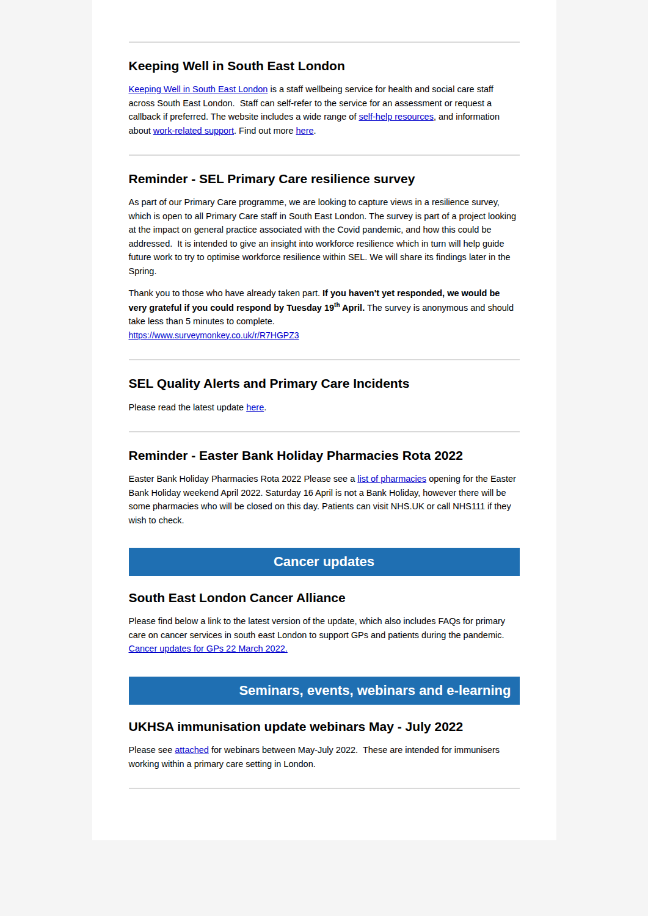Keeping Well in South East London
Keeping Well in South East London is a staff wellbeing service for health and social care staff across South East London. Staff can self-refer to the service for an assessment or request a callback if preferred. The website includes a wide range of self-help resources, and information about work-related support. Find out more here.
Reminder - SEL Primary Care resilience survey
As part of our Primary Care programme, we are looking to capture views in a resilience survey, which is open to all Primary Care staff in South East London. The survey is part of a project looking at the impact on general practice associated with the Covid pandemic, and how this could be addressed. It is intended to give an insight into workforce resilience which in turn will help guide future work to try to optimise workforce resilience within SEL. We will share its findings later in the Spring.
Thank you to those who have already taken part. If you haven't yet responded, we would be very grateful if you could respond by Tuesday 19th April. The survey is anonymous and should take less than 5 minutes to complete.
https://www.surveymonkey.co.uk/r/R7HGPZ3
SEL Quality Alerts and Primary Care Incidents
Please read the latest update here.
Reminder - Easter Bank Holiday Pharmacies Rota 2022
Easter Bank Holiday Pharmacies Rota 2022 Please see a list of pharmacies opening for the Easter Bank Holiday weekend April 2022. Saturday 16 April is not a Bank Holiday, however there will be some pharmacies who will be closed on this day. Patients can visit NHS.UK or call NHS111 if they wish to check.
Cancer updates
South East London Cancer Alliance
Please find below a link to the latest version of the update, which also includes FAQs for primary care on cancer services in south east London to support GPs and patients during the pandemic. Cancer updates for GPs 22 March 2022.
Seminars, events, webinars and e-learning
UKHSA immunisation update webinars May - July 2022
Please see attached for webinars between May-July 2022. These are intended for immunisers working within a primary care setting in London.